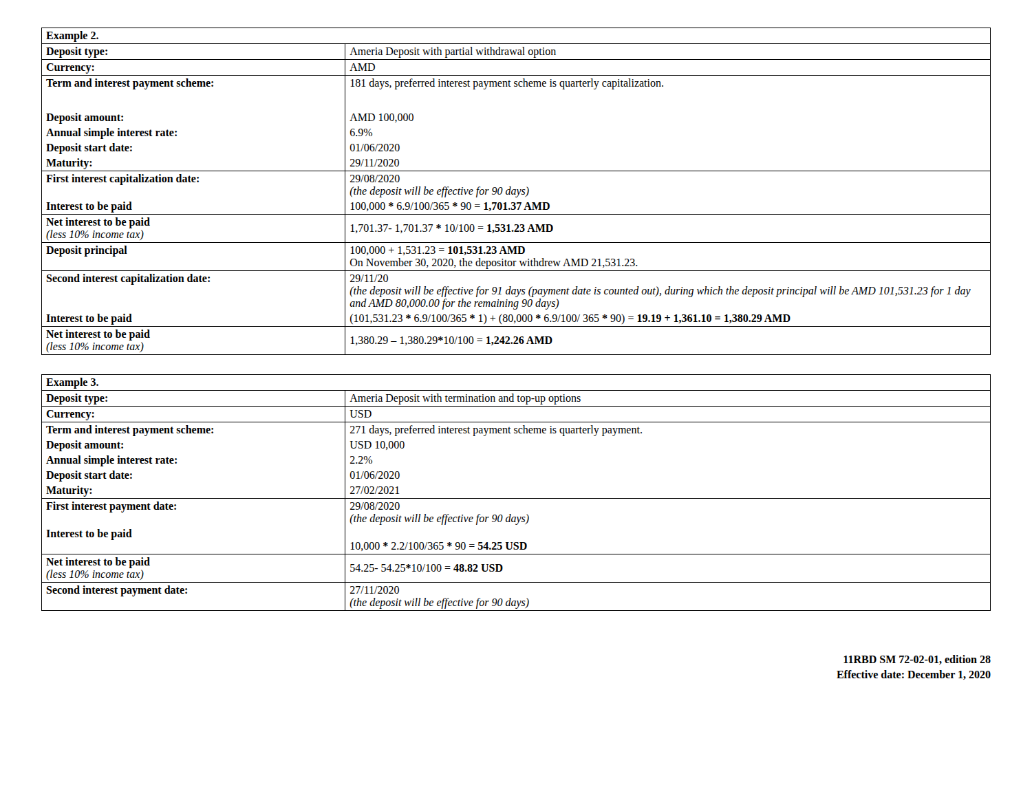| Example 2. |
| Deposit type: | Ameria Deposit with partial withdrawal option |
| Currency: | AMD |
| / Term and interest payment scheme: / | 181 days, preferred interest payment scheme is quarterly capitalization. |
| Deposit amount: | AMD 100,000 |
| Annual simple interest rate: | 6.9% |
| Deposit start date: | 01/06/2020 |
| Maturity: | 29/11/2020 |
| First interest capitalization date: | 29/08/2020 (the deposit will be effective for 90 days) |
| Interest to be paid | 100,000 * 6.9/100/365 * 90 = 1,701.37 AMD |
| Net interest to be paid (less 10% income tax) | 1,701.37- 1,701.37 * 10/100 = 1,531.23 AMD |
| Deposit principal | 100,000 + 1,531.23 = 101,531.23 AMD On November 30, 2020, the depositor withdrew AMD 21,531.23. |
| Second interest capitalization date: | 29/11/20 (the deposit will be effective for 91 days (payment date is counted out), during which the deposit principal will be AMD 101,531.23 for 1 day and AMD 80,000.00 for the remaining 90 days) |
| Interest to be paid | (101,531.23 * 6.9/100/365 * 1) + (80,000 * 6.9/100/ 365 * 90) = 19.19 + 1,361.10 = 1,380.29 AMD |
| Net interest to be paid (less 10% income tax) | 1,380.29 – 1,380.29 * 10/100 = 1,242.26 AMD |
| Example 3. |
| Deposit type: | Ameria Deposit with termination and top-up options |
| Currency: | USD |
| Term and interest payment scheme: | 271 days, preferred interest payment scheme is quarterly payment. |
| Deposit amount: | USD 10,000 |
| Annual simple interest rate: | 2.2% |
| Deposit start date: | 01/06/2020 |
| Maturity: | 27/02/2021 |
| First interest payment date: | 29/08/2020 (the deposit will be effective for 90 days) |
| Interest to be paid | 10,000 * 2.2/100/365 * 90 = 54.25 USD |
| Net interest to be paid (less 10% income tax) | 54.25- 54.25 * 10/100 = 48.82 USD |
| Second interest payment date: | 27/11/2020 (the deposit will be effective for 90 days) |
11RBD SM 72-02-01, edition 28
Effective date: December 1, 2020